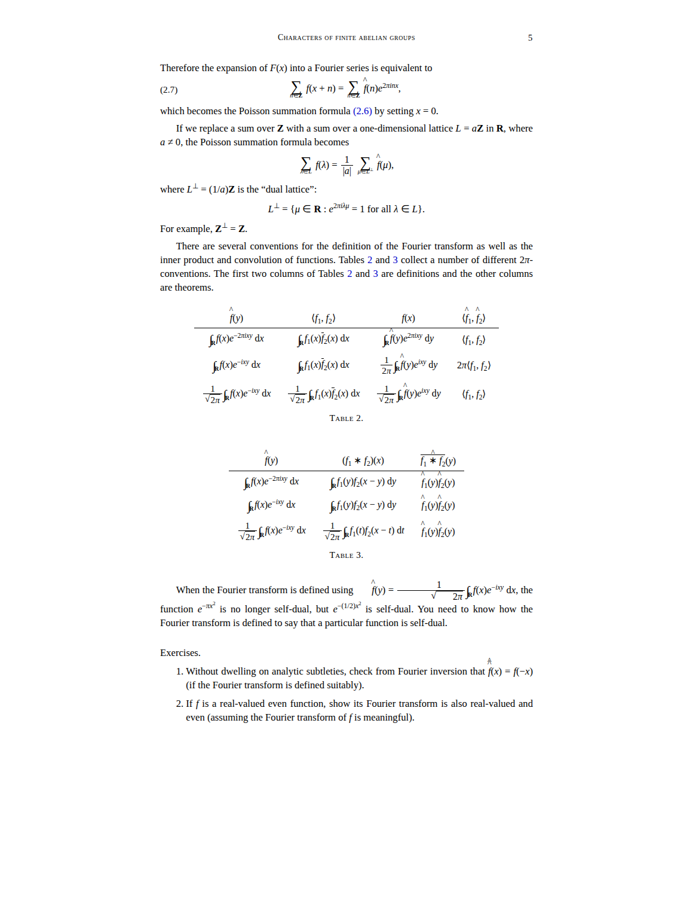Characters of finite abelian groups 5
Therefore the expansion of F(x) into a Fourier series is equivalent to
(2.7)
∑n∈Z f(x + n) = ∑n∈Z ^f(n)e2πinx,
which becomes the Poisson summation formula (2.6) by setting x = 0.
If we replace a sum over Z with a sum over a one-dimensional lattice L = aZ in R, where a ≠ 0, the Poisson summation formula becomes
∑λ∈L f(λ) = 1|a| ∑μ∈L⊥ ^f(μ),
where L⊥ = (1/a)Z is the “dual lattice”:
L⊥ = {μ ∈ R : e2πiλμ = 1 for all λ ∈ L}.
For example, Z⊥ = Z.
There are several conventions for the definition of the Fourier transform as well as the inner product and convolution of functions. Tables 2 and 3 collect a number of different 2π-conventions. The first two columns of Tables 2 and 3 are definitions and the other columns are theorems.
| ^ f ( y ) | ⟨ f 1 , f 2 ⟩ | f ( x ) | ⟨ ^ f 1 , ^ f 2 ⟩ |
| --- | --- | --- | --- |
| ∫ R f ( x ) e −2 πixy d x | ∫ R f 1 ( x ) f 2 ( x ) d x | ∫ R ^ f ( y ) e 2 πixy d y | ⟨ f 1 , f 2 ⟩ |
| ∫ R f ( x ) e − ixy d x | ∫ R f 1 ( x ) f 2 ( x ) d x | 1 2 π ∫ R ^ f ( y ) e ixy d y | 2 π ⟨ f 1 , f 2 ⟩ |
| 1 2 π ∫ R f ( x ) e − ixy d x | 1 2 π ∫ R f 1 ( x ) f 2 ( x ) d x | 1 2 π ∫ R ^ f ( y ) e ixy d y | ⟨ f 1 , f 2 ⟩ |
Table 2.
| ^ f ( y ) | ( f 1 ∗ f 2 )( x ) | ^ f 1 ∗ f 2 ( y ) |
| --- | --- | --- |
| ∫ R f ( x ) e −2 πixy d x | ∫ R f 1 ( y ) f 2 ( x − y ) d y | ^ f 1 ( y ) ^ f 2 ( y ) |
| ∫ R f ( x ) e − ixy d x | ∫ R f 1 ( y ) f 2 ( x − y ) d y | ^ f 1 ( y ) ^ f 2 ( y ) |
| 1 2 π ∫ R f ( x ) e − ixy d x | 1 2 π ∫ R f 1 ( t ) f 2 ( x − t ) d t | ^ f 1 ( y ) ^ f 2 ( y ) |
Table 3.
When the Fourier transform is defined using ^f(y) = 12π∫Rf(x)e−ixy dx, the function e−πx2 is no longer self-dual, but e−(1/2)x2 is self-dual. You need to know how the Fourier transform is defined to say that a particular function is self-dual.
Exercises.
Without dwelling on analytic subtleties, check from Fourier inversion that ^^f(x) = f(−x) (if the Fourier transform is defined suitably).
If f is a real-valued even function, show its Fourier transform is also real-valued and even (assuming the Fourier transform of f is meaningful).